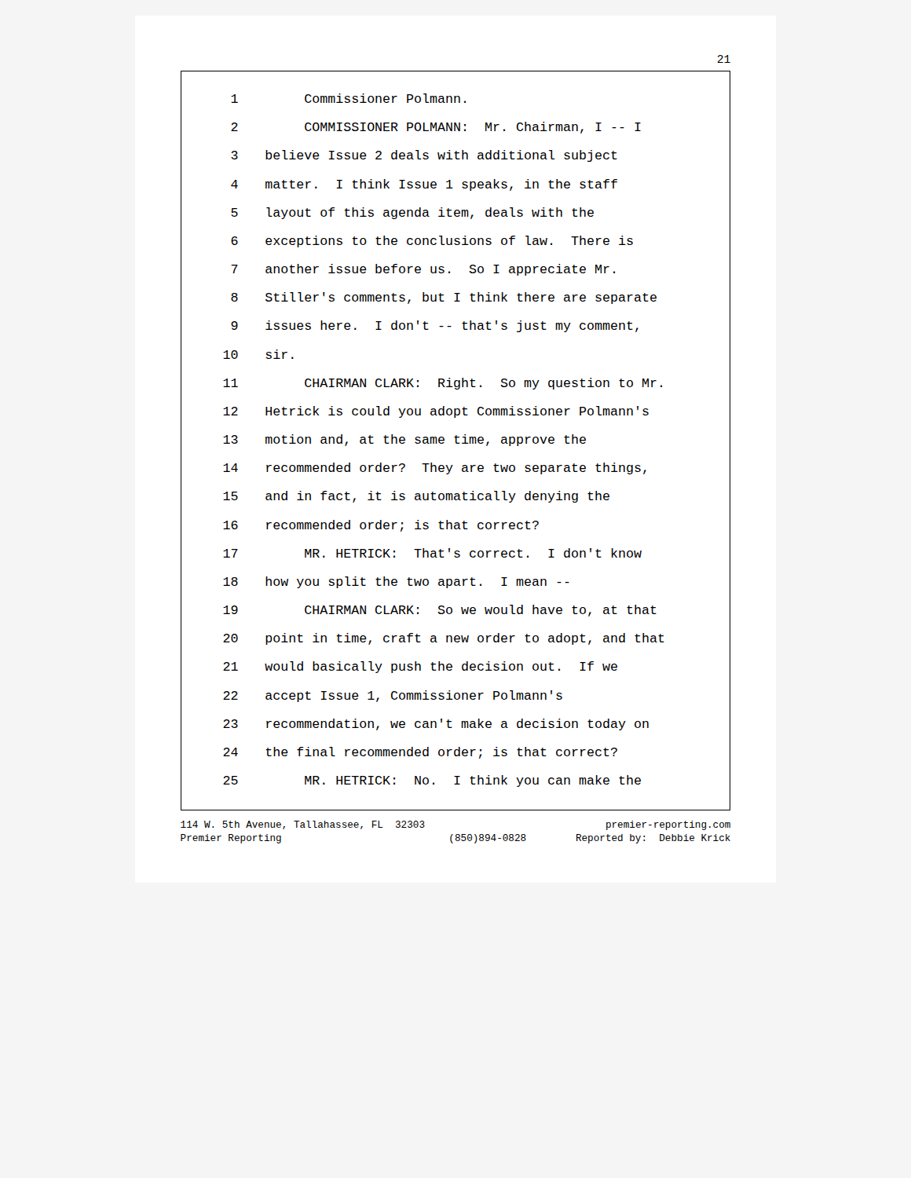21
| 1 | Commissioner Polmann. |
| 2 | COMMISSIONER POLMANN: Mr. Chairman, I -- I |
| 3 | believe Issue 2 deals with additional subject |
| 4 | matter. I think Issue 1 speaks, in the staff |
| 5 | layout of this agenda item, deals with the |
| 6 | exceptions to the conclusions of law. There is |
| 7 | another issue before us. So I appreciate Mr. |
| 8 | Stiller's comments, but I think there are separate |
| 9 | issues here. I don't -- that's just my comment, |
| 10 | sir. |
| 11 | CHAIRMAN CLARK: Right. So my question to Mr. |
| 12 | Hetrick is could you adopt Commissioner Polmann's |
| 13 | motion and, at the same time, approve the |
| 14 | recommended order? They are two separate things, |
| 15 | and in fact, it is automatically denying the |
| 16 | recommended order; is that correct? |
| 17 | MR. HETRICK: That's correct. I don't know |
| 18 | how you split the two apart. I mean -- |
| 19 | CHAIRMAN CLARK: So we would have to, at that |
| 20 | point in time, craft a new order to adopt, and that |
| 21 | would basically push the decision out. If we |
| 22 | accept Issue 1, Commissioner Polmann's |
| 23 | recommendation, we can't make a decision today on |
| 24 | the final recommended order; is that correct? |
| 25 | MR. HETRICK: No. I think you can make the |
114 W. 5th Avenue, Tallahassee, FL 32303 Premier Reporting (850)894-0828
premier-reporting.com Reported by: Debbie Krick